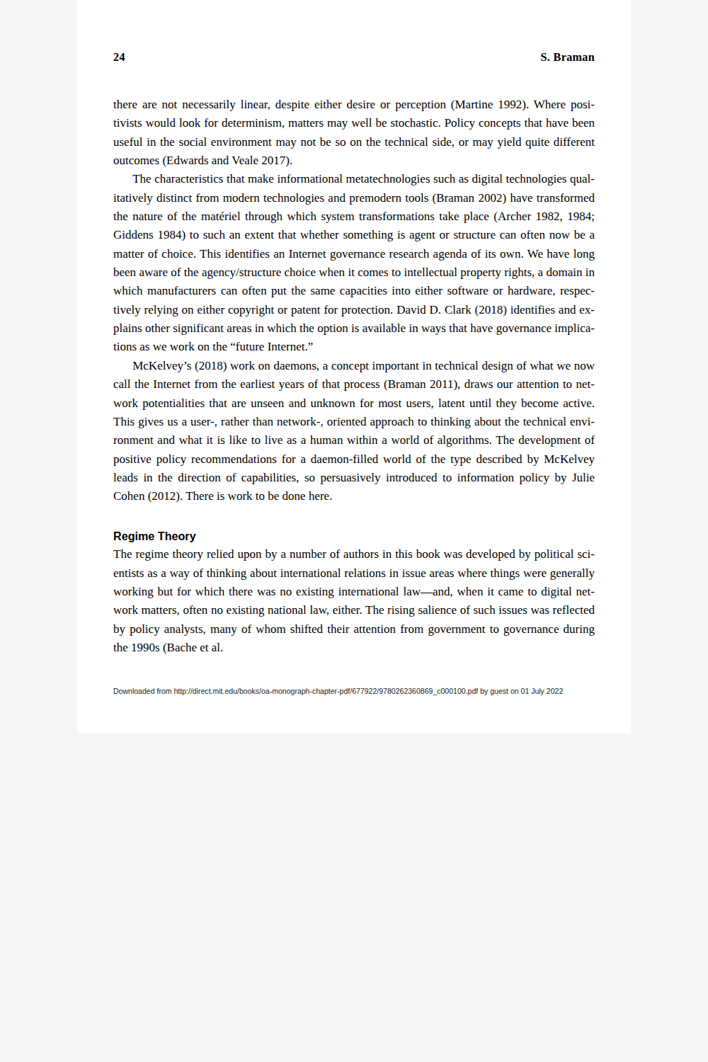24 S. Braman
there are not necessarily linear, despite either desire or perception (Martine 1992). Where positivists would look for determinism, matters may well be stochastic. Policy concepts that have been useful in the social environment may not be so on the technical side, or may yield quite different outcomes (Edwards and Veale 2017).
The characteristics that make informational metatechnologies such as digital technologies qualitatively distinct from modern technologies and premodern tools (Braman 2002) have transformed the nature of the matériel through which system transformations take place (Archer 1982, 1984; Giddens 1984) to such an extent that whether something is agent or structure can often now be a matter of choice. This identifies an Internet governance research agenda of its own. We have long been aware of the agency/structure choice when it comes to intellectual property rights, a domain in which manufacturers can often put the same capacities into either software or hardware, respectively relying on either copyright or patent for protection. David D. Clark (2018) identifies and explains other significant areas in which the option is available in ways that have governance implications as we work on the “future Internet.”
McKelvey’s (2018) work on daemons, a concept important in technical design of what we now call the Internet from the earliest years of that process (Braman 2011), draws our attention to network potentialities that are unseen and unknown for most users, latent until they become active. This gives us a user-, rather than network-, oriented approach to thinking about the technical environment and what it is like to live as a human within a world of algorithms. The development of positive policy recommendations for a daemon-filled world of the type described by McKelvey leads in the direction of capabilities, so persuasively introduced to information policy by Julie Cohen (2012). There is work to be done here.
Regime Theory
The regime theory relied upon by a number of authors in this book was developed by political scientists as a way of thinking about international relations in issue areas where things were generally working but for which there was no existing international law—and, when it came to digital network matters, often no existing national law, either. The rising salience of such issues was reflected by policy analysts, many of whom shifted their attention from government to governance during the 1990s (Bache et al.
Downloaded from http://direct.mit.edu/books/oa-monograph-chapter-pdf/677922/9780262360869_c000100.pdf by guest on 01 July 2022